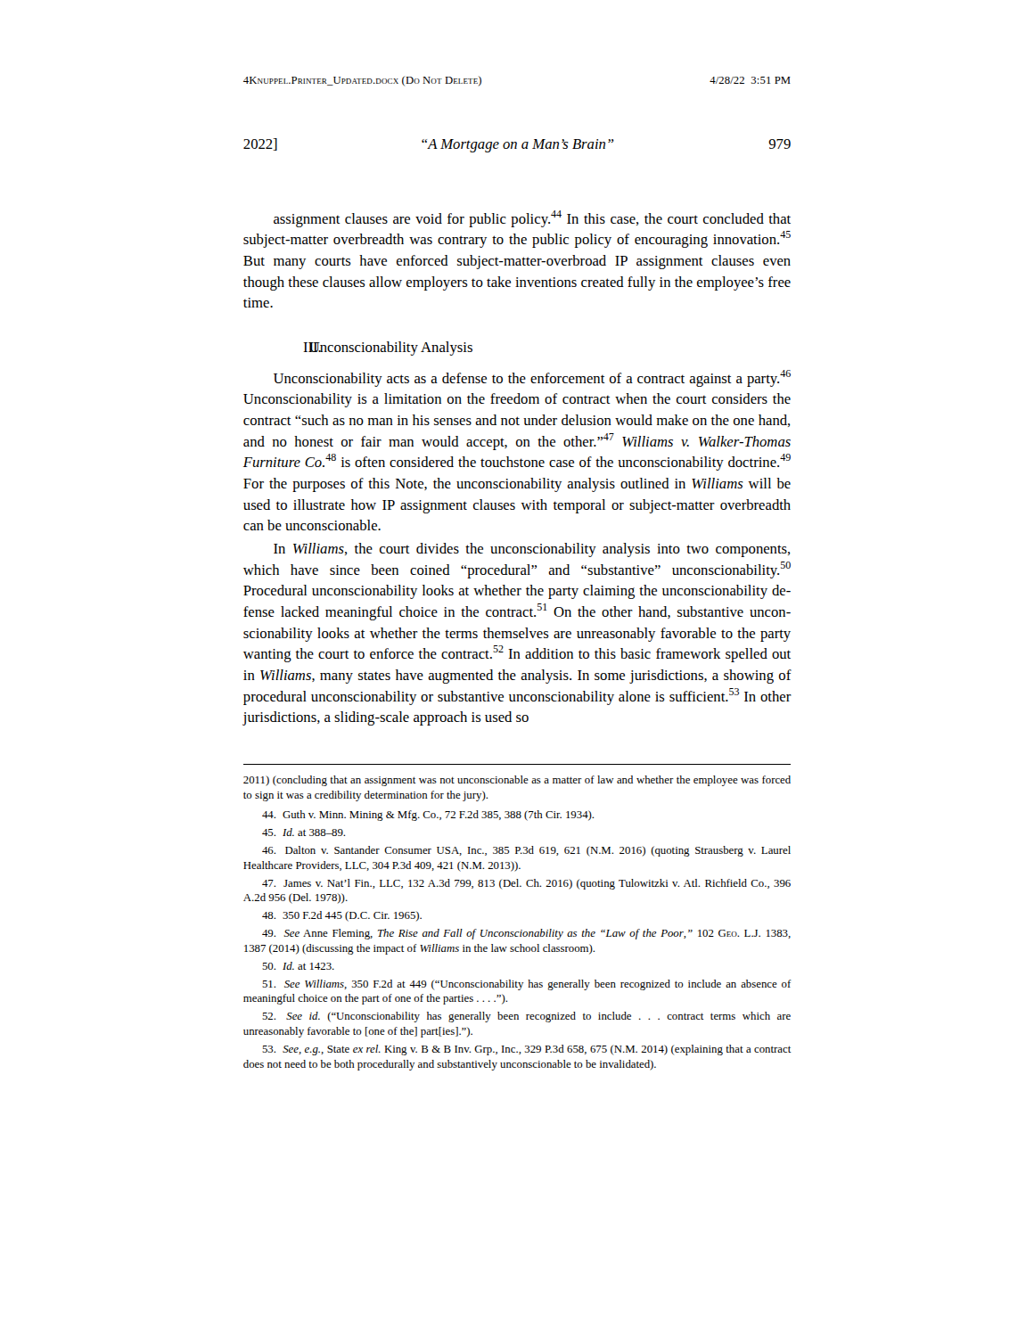4Knuppel.Printer_Updated.docx (Do Not Delete) 4/28/22 3:51 PM
2022] “A Mortgage on a Man’s Brain” 979
assignment clauses are void for public policy.44 In this case, the court concluded that subject-matter overbreadth was contrary to the public policy of encouraging innovation.45 But many courts have enforced subject-matter-overbroad IP assignment clauses even though these clauses allow employers to take inventions created fully in the employee’s free time.
III. Unconscionability Analysis
Unconscionability acts as a defense to the enforcement of a contract against a party.46 Unconscionability is a limitation on the freedom of contract when the court considers the contract “such as no man in his senses and not under delusion would make on the one hand, and no honest or fair man would accept, on the other.”47 Williams v. Walker-Thomas Furniture Co.48 is often considered the touchstone case of the unconscionability doctrine.49 For the purposes of this Note, the unconscionability analysis outlined in Williams will be used to illustrate how IP assignment clauses with temporal or subject-matter overbreadth can be unconscionable.
In Williams, the court divides the unconscionability analysis into two components, which have since been coined “procedural” and “substantive” unconscionability.50 Procedural unconscionability looks at whether the party claiming the unconscionability defense lacked meaningful choice in the contract.51 On the other hand, substantive unconscionability looks at whether the terms themselves are unreasonably favorable to the party wanting the court to enforce the contract.52 In addition to this basic framework spelled out in Williams, many states have augmented the analysis. In some jurisdictions, a showing of procedural unconscionability or substantive unconscionability alone is sufficient.53 In other jurisdictions, a sliding-scale approach is used so
2011) (concluding that an assignment was not unconscionable as a matter of law and whether the employee was forced to sign it was a credibility determination for the jury).
44. Guth v. Minn. Mining & Mfg. Co., 72 F.2d 385, 388 (7th Cir. 1934).
45. Id. at 388–89.
46. Dalton v. Santander Consumer USA, Inc., 385 P.3d 619, 621 (N.M. 2016) (quoting Strausberg v. Laurel Healthcare Providers, LLC, 304 P.3d 409, 421 (N.M. 2013)).
47. James v. Nat’l Fin., LLC, 132 A.3d 799, 813 (Del. Ch. 2016) (quoting Tulowitzki v. Atl. Richfield Co., 396 A.2d 956 (Del. 1978)).
48. 350 F.2d 445 (D.C. Cir. 1965).
49. See Anne Fleming, The Rise and Fall of Unconscionability as the “Law of the Poor,” 102 Geo. L.J. 1383, 1387 (2014) (discussing the impact of Williams in the law school classroom).
50. Id. at 1423.
51. See Williams, 350 F.2d at 449 (“Unconscionability has generally been recognized to include an absence of meaningful choice on the part of one of the parties . . . .”).
52. See id. (“Unconscionability has generally been recognized to include . . . contract terms which are unreasonably favorable to [one of the] part[ies].”).
53. See, e.g., State ex rel. King v. B & B Inv. Grp., Inc., 329 P.3d 658, 675 (N.M. 2014) (explaining that a contract does not need to be both procedurally and substantively unconscionable to be invalidated).